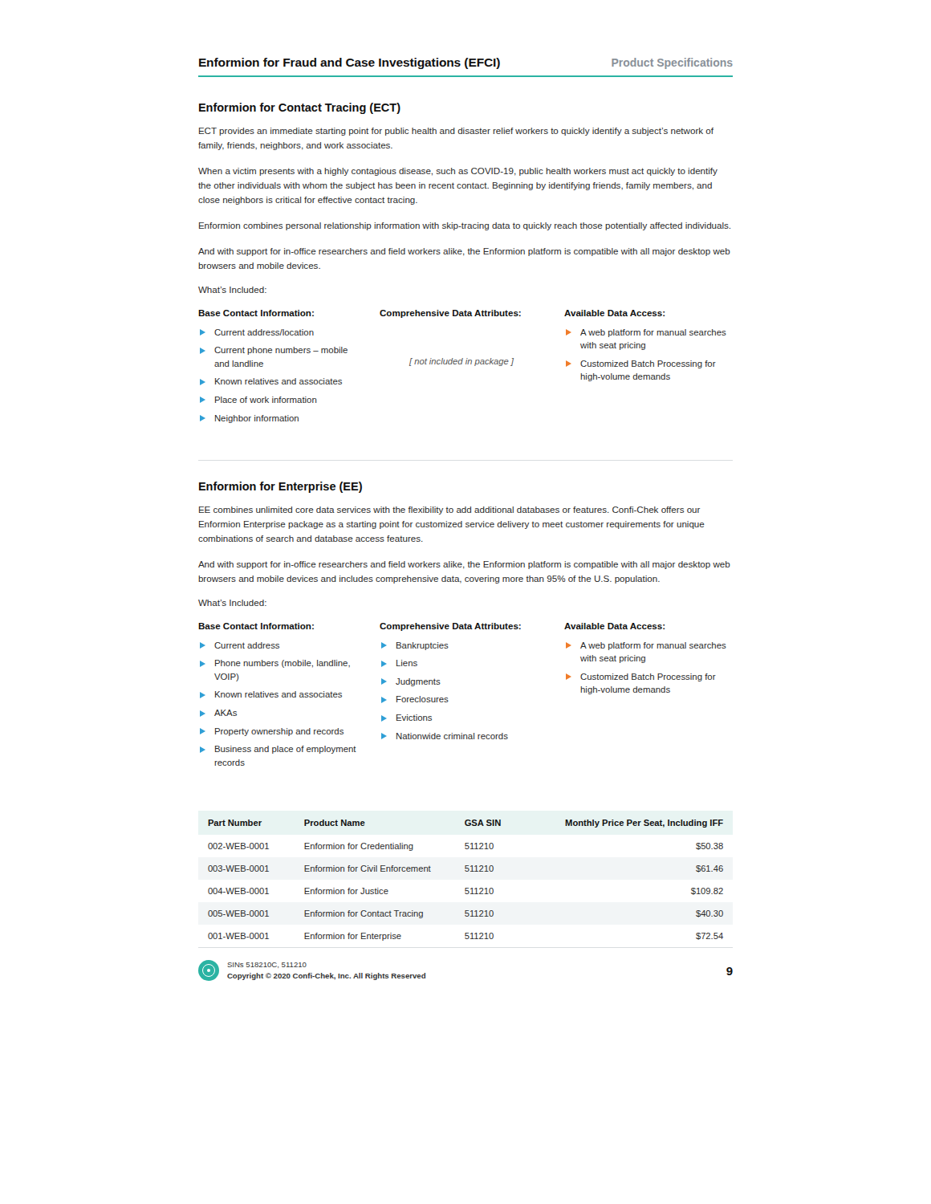Enformion for Fraud and Case Investigations (EFCI)
Product Specifications
Enformion for Contact Tracing (ECT)
ECT provides an immediate starting point for public health and disaster relief workers to quickly identify a subject’s network of family, friends, neighbors, and work associates.
When a victim presents with a highly contagious disease, such as COVID-19, public health workers must act quickly to identify the other individuals with whom the subject has been in recent contact. Beginning by identifying friends, family members, and close neighbors is critical for effective contact tracing.
Enformion combines personal relationship information with skip-tracing data to quickly reach those potentially affected individuals.
And with support for in-office researchers and field workers alike, the Enformion platform is compatible with all major desktop web browsers and mobile devices.
What’s Included:
Base Contact Information:
Current address/location
Current phone numbers – mobile and landline
Known relatives and associates
Place of work information
Neighbor information
Comprehensive Data Attributes:
[ not included in package ]
Available Data Access:
A web platform for manual searches with seat pricing
Customized Batch Processing for high-volume demands
Enformion for Enterprise (EE)
EE combines unlimited core data services with the flexibility to add additional databases or features. Confi-Chek offers our Enformion Enterprise package as a starting point for customized service delivery to meet customer requirements for unique combinations of search and database access features.
And with support for in-office researchers and field workers alike, the Enformion platform is compatible with all major desktop web browsers and mobile devices and includes comprehensive data, covering more than 95% of the U.S. population.
What’s Included:
Base Contact Information:
Current address
Phone numbers (mobile, landline, VOIP)
Known relatives and associates
AKAs
Property ownership and records
Business and place of employment records
Comprehensive Data Attributes:
Bankruptcies
Liens
Judgments
Foreclosures
Evictions
Nationwide criminal records
Available Data Access:
A web platform for manual searches with seat pricing
Customized Batch Processing for high-volume demands
| Part Number | Product Name | GSA SIN | Monthly Price Per Seat, Including IFF |
| --- | --- | --- | --- |
| 002-WEB-0001 | Enformion for Credentialing | 511210 | $50.38 |
| 003-WEB-0001 | Enformion for Civil Enforcement | 511210 | $61.46 |
| 004-WEB-0001 | Enformion for Justice | 511210 | $109.82 |
| 005-WEB-0001 | Enformion for Contact Tracing | 511210 | $40.30 |
| 001-WEB-0001 | Enformion for Enterprise | 511210 | $72.54 |
SINs 518210C, 511210
Copyright © 2020 Confi-Chek, Inc. All Rights Reserved
9